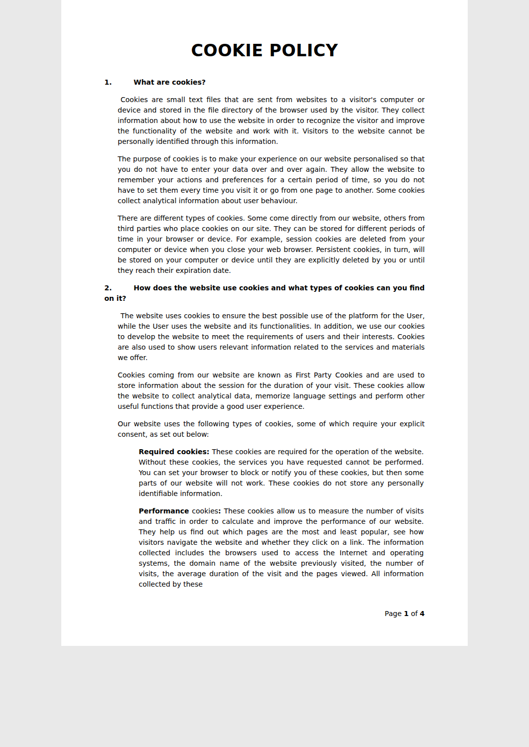COOKIE POLICY
What are cookies?
Cookies are small text files that are sent from websites to a visitor's computer or device and stored in the file directory of the browser used by the visitor. They collect information about how to use the website in order to recognize the visitor and improve the functionality of the website and work with it. Visitors to the website cannot be personally identified through this information.
The purpose of cookies is to make your experience on our website personalised so that you do not have to enter your data over and over again. They allow the website to remember your actions and preferences for a certain period of time, so you do not have to set them every time you visit it or go from one page to another. Some cookies collect analytical information about user behaviour.
There are different types of cookies. Some come directly from our website, others from third parties who place cookies on our site. They can be stored for different periods of time in your browser or device. For example, session cookies are deleted from your computer or device when you close your web browser. Persistent cookies, in turn, will be stored on your computer or device until they are explicitly deleted by you or until they reach their expiration date.
How does the website use cookies and what types of cookies can you find on it?
The website uses cookies to ensure the best possible use of the platform for the User, while the User uses the website and its functionalities. In addition, we use our cookies to develop the website to meet the requirements of users and their interests. Cookies are also used to show users relevant information related to the services and materials we offer.
Cookies coming from our website are known as First Party Cookies and are used to store information about the session for the duration of your visit. These cookies allow the website to collect analytical data, memorize language settings and perform other useful functions that provide a good user experience.
Our website uses the following types of cookies, some of which require your explicit consent, as set out below:
Required cookies: These cookies are required for the operation of the website. Without these cookies, the services you have requested cannot be performed. You can set your browser to block or notify you of these cookies, but then some parts of our website will not work. These cookies do not store any personally identifiable information.
Performance cookies: These cookies allow us to measure the number of visits and traffic in order to calculate and improve the performance of our website. They help us find out which pages are the most and least popular, see how visitors navigate the website and whether they click on a link. The information collected includes the browsers used to access the Internet and operating systems, the domain name of the website previously visited, the number of visits, the average duration of the visit and the pages viewed. All information collected by these
Page 1 of 4